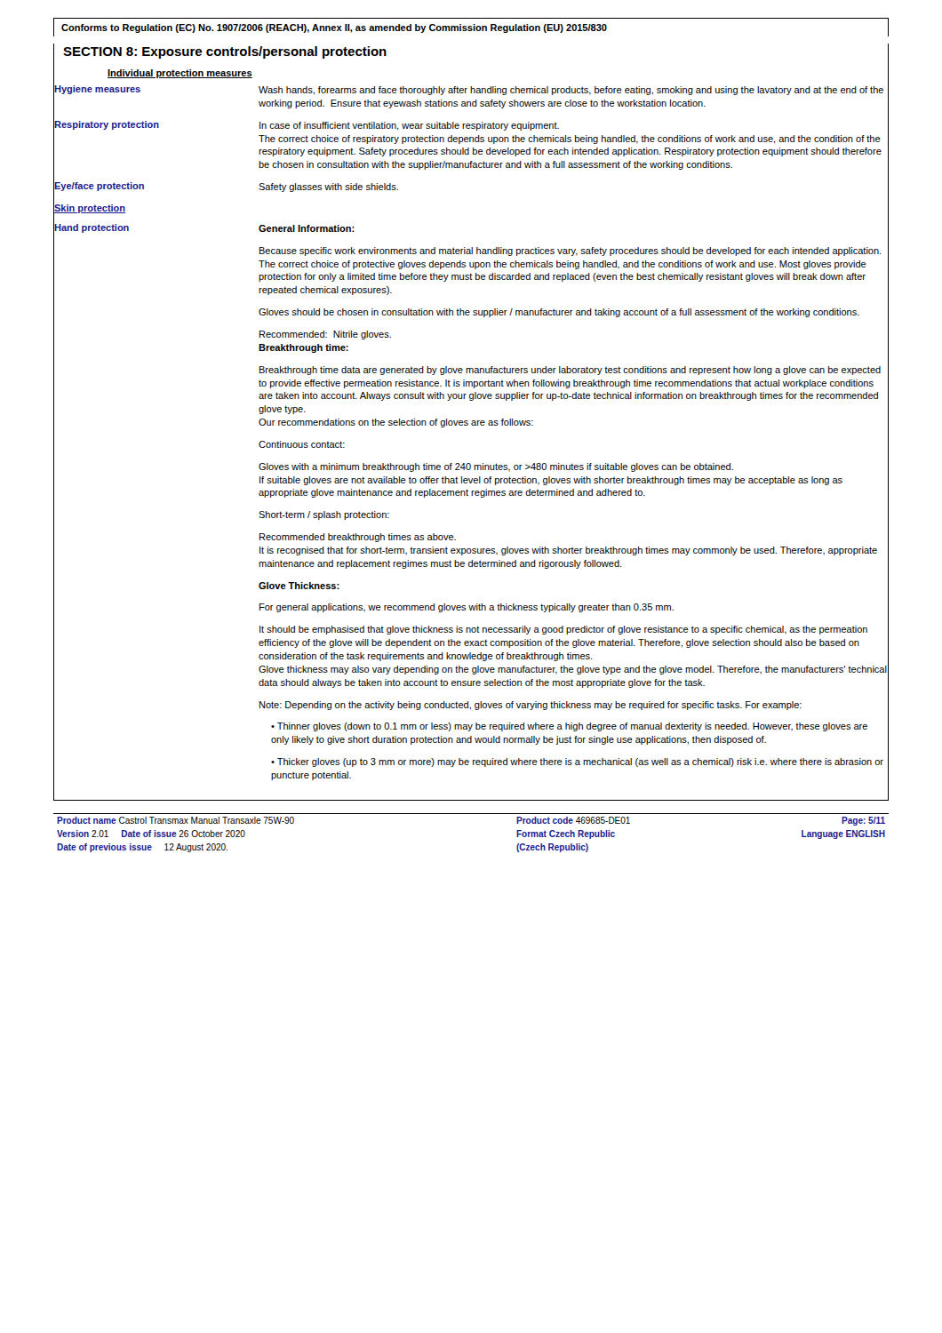Conforms to Regulation (EC) No. 1907/2006 (REACH), Annex II, as amended by Commission Regulation (EU) 2015/830
SECTION 8: Exposure controls/personal protection
Individual protection measures
| Hygiene measures | Wash hands, forearms and face thoroughly after handling chemical products, before eating, smoking and using the lavatory and at the end of the working period. Ensure that eyewash stations and safety showers are close to the workstation location. |
| Respiratory protection | In case of insufficient ventilation, wear suitable respiratory equipment. The correct choice of respiratory protection depends upon the chemicals being handled, the conditions of work and use, and the condition of the respiratory equipment. Safety procedures should be developed for each intended application. Respiratory protection equipment should therefore be chosen in consultation with the supplier/manufacturer and with a full assessment of the working conditions. |
| Eye/face protection | Safety glasses with side shields. |
| Skin protection | |
| Hand protection | General Information: Because specific work environments and material handling practices vary, safety procedures should be developed for each intended application. The correct choice of protective gloves depends upon the chemicals being handled, and the conditions of work and use. Most gloves provide protection for only a limited time before they must be discarded and replaced (even the best chemically resistant gloves will break down after repeated chemical exposures). Gloves should be chosen in consultation with the supplier / manufacturer and taking account of a full assessment of the working conditions. Recommended: Nitrile gloves. Breakthrough time: Breakthrough time data are generated by glove manufacturers under laboratory test conditions and represent how long a glove can be expected to provide effective permeation resistance. It is important when following breakthrough time recommendations that actual workplace conditions are taken into account. Always consult with your glove supplier for up-to-date technical information on breakthrough times for the recommended glove type. Our recommendations on the selection of gloves are as follows: Continuous contact: Gloves with a minimum breakthrough time of 240 minutes, or >480 minutes if suitable gloves can be obtained. If suitable gloves are not available to offer that level of protection, gloves with shorter breakthrough times may be acceptable as long as appropriate glove maintenance and replacement regimes are determined and adhered to. Short-term / splash protection: Recommended breakthrough times as above. It is recognised that for short-term, transient exposures, gloves with shorter breakthrough times may commonly be used. Therefore, appropriate maintenance and replacement regimes must be determined and rigorously followed. Glove Thickness: For general applications, we recommend gloves with a thickness typically greater than 0.35 mm. It should be emphasised that glove thickness is not necessarily a good predictor of glove resistance to a specific chemical, as the permeation efficiency of the glove will be dependent on the exact composition of the glove material. Therefore, glove selection should also be based on consideration of the task requirements and knowledge of breakthrough times. Glove thickness may also vary depending on the glove manufacturer, the glove type and the glove model. Therefore, the manufacturers' technical data should always be taken into account to ensure selection of the most appropriate glove for the task. Note: Depending on the activity being conducted, gloves of varying thickness may be required for specific tasks. For example: • Thinner gloves (down to 0.1 mm or less) may be required where a high degree of manual dexterity is needed. However, these gloves are only likely to give short duration protection and would normally be just for single use applications, then disposed of. • Thicker gloves (up to 3 mm or more) may be required where there is a mechanical (as well as a chemical) risk i.e. where there is abrasion or puncture potential. |
| Product name Castrol Transmax Manual Transaxle 75W-90 | Product code 469685-DE01 | Page: 5/11 |
| Version 2.01 Date of issue 26 October 2020 | Format Czech Republic | Language ENGLISH |
| Date of previous issue 12 August 2020. | (Czech Republic) | |